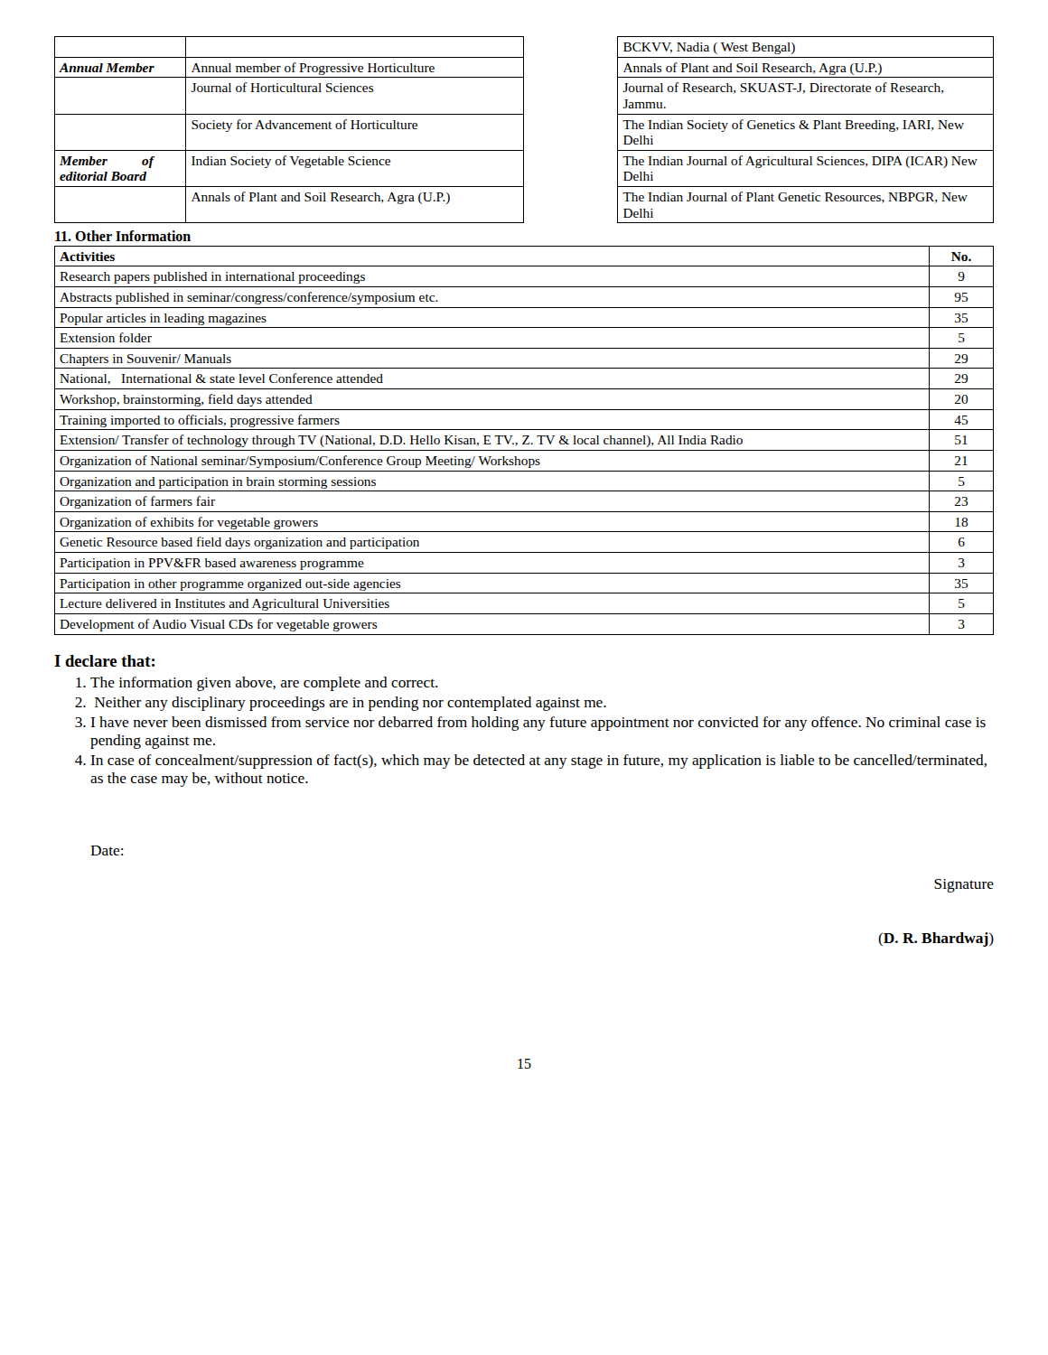| | | | BCKVV, Nadia ( West Bengal) |
| Annual Member | Annual member of Progressive Horticulture | | Annals of Plant and Soil Research, Agra (U.P.) |
| | Journal of Horticultural Sciences | | Journal of Research, SKUAST-J, Directorate of Research, Jammu. |
| | Society for Advancement of Horticulture | | The Indian Society of Genetics & Plant Breeding, IARI, New Delhi |
| Member of editorial Board | Indian Society of Vegetable Science | | The Indian Journal of Agricultural Sciences, DIPA (ICAR) New Delhi |
| | Annals of Plant and Soil Research, Agra (U.P.) | | The Indian Journal of Plant Genetic Resources, NBPGR, New Delhi |
11. Other Information
| Activities | No. |
| --- | --- |
| Research papers published in international proceedings | 9 |
| Abstracts published in seminar/congress/conference/symposium etc. | 95 |
| Popular articles in leading magazines | 35 |
| Extension folder | 5 |
| Chapters in Souvenir/ Manuals | 29 |
| National, International & state level Conference attended | 29 |
| Workshop, brainstorming, field days attended | 20 |
| Training imported to officials, progressive farmers | 45 |
| Extension/ Transfer of technology through TV (National, D.D. Hello Kisan, E TV., Z. TV & local channel), All India Radio | 51 |
| Organization of National seminar/Symposium/Conference Group Meeting/ Workshops | 21 |
| Organization and participation in brain storming sessions | 5 |
| Organization of farmers fair | 23 |
| Organization of exhibits for vegetable growers | 18 |
| Genetic Resource based field days organization and participation | 6 |
| Participation in PPV&FR based awareness programme | 3 |
| Participation in other programme organized out-side agencies | 35 |
| Lecture delivered in Institutes and Agricultural Universities | 5 |
| Development of Audio Visual CDs for vegetable growers | 3 |
I declare that:
The information given above, are complete and correct.
Neither any disciplinary proceedings are in pending nor contemplated against me.
I have never been dismissed from service nor debarred from holding any future appointment nor convicted for any offence. No criminal case is pending against me.
In case of concealment/suppression of fact(s), which may be detected at any stage in future, my application is liable to be cancelled/terminated, as the case may be, without notice.
Date:
Signature
(D. R. Bhardwaj)
15